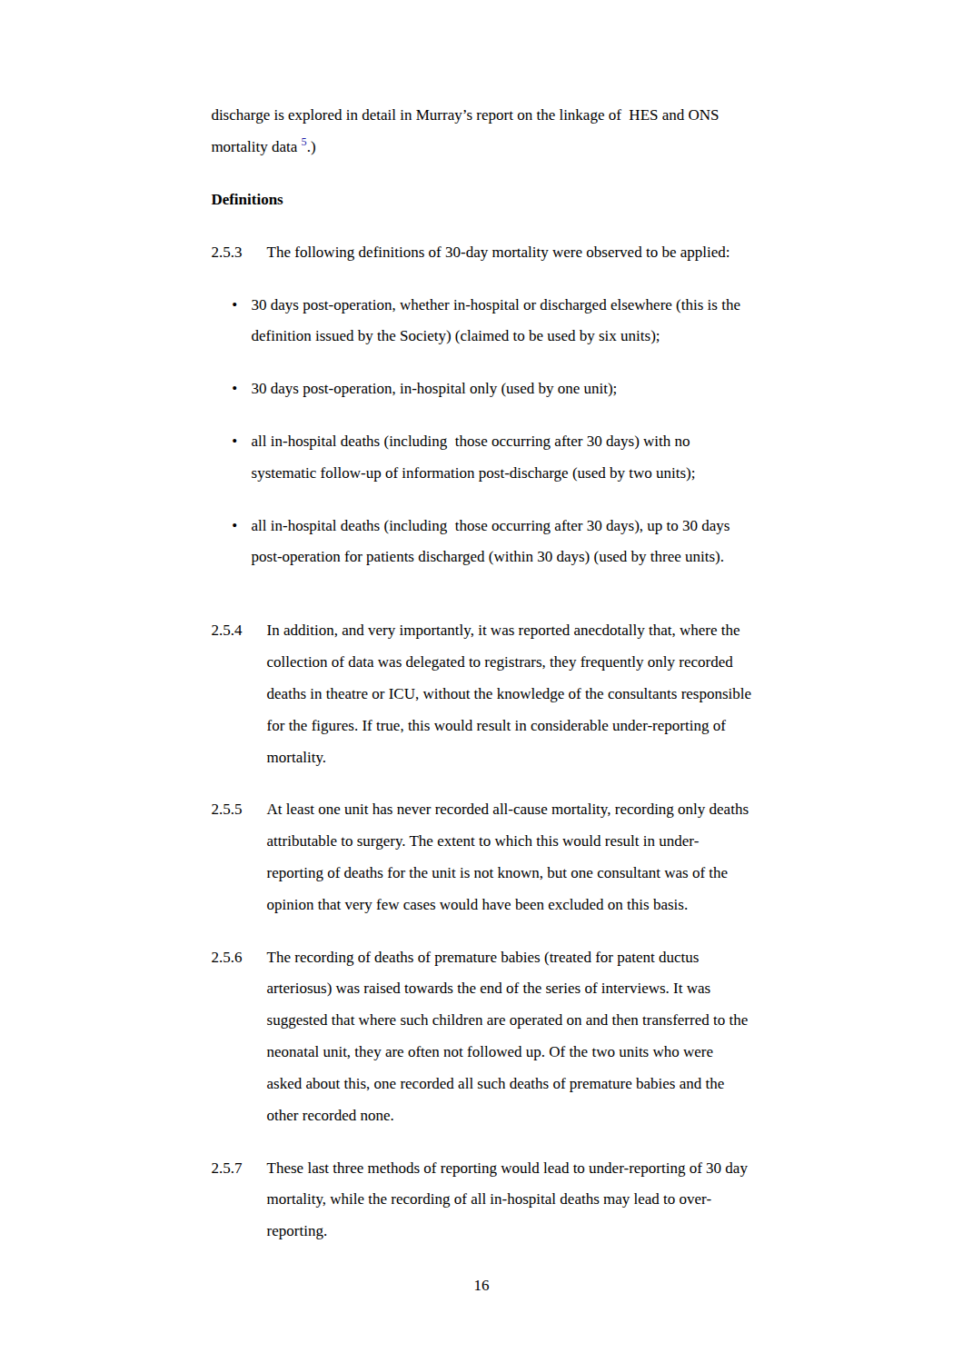discharge is explored in detail in Murray’s report on the linkage of HES and ONS mortality data 5.)
Definitions
2.5.3
The following definitions of 30-day mortality were observed to be applied:
30 days post-operation, whether in-hospital or discharged elsewhere (this is the definition issued by the Society) (claimed to be used by six units);
30 days post-operation, in-hospital only (used by one unit);
all in-hospital deaths (including those occurring after 30 days) with no systematic follow-up of information post-discharge (used by two units);
all in-hospital deaths (including those occurring after 30 days), up to 30 days post-operation for patients discharged (within 30 days) (used by three units).
2.5.4
In addition, and very importantly, it was reported anecdotally that, where the collection of data was delegated to registrars, they frequently only recorded deaths in theatre or ICU, without the knowledge of the consultants responsible for the figures. If true, this would result in considerable under-reporting of mortality.
2.5.5
At least one unit has never recorded all-cause mortality, recording only deaths attributable to surgery. The extent to which this would result in under-reporting of deaths for the unit is not known, but one consultant was of the opinion that very few cases would have been excluded on this basis.
2.5.6
The recording of deaths of premature babies (treated for patent ductus arteriosus) was raised towards the end of the series of interviews. It was suggested that where such children are operated on and then transferred to the neonatal unit, they are often not followed up. Of the two units who were asked about this, one recorded all such deaths of premature babies and the other recorded none.
2.5.7
These last three methods of reporting would lead to under-reporting of 30 day mortality, while the recording of all in-hospital deaths may lead to over-reporting.
16